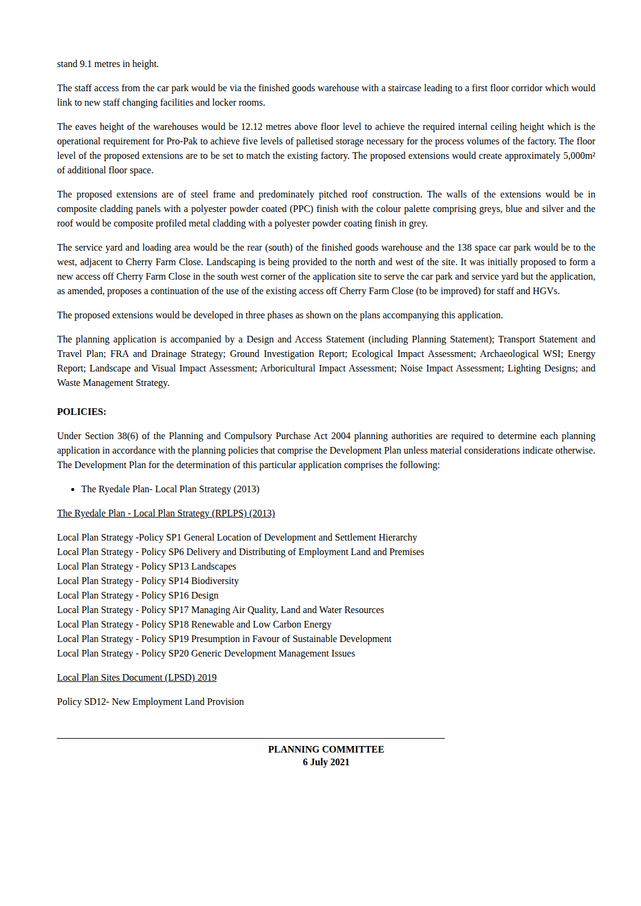stand 9.1 metres in height.
The staff access from the car park would be via the finished goods warehouse with a staircase leading to a first floor corridor which would link to new staff changing facilities and locker rooms.
The eaves height of the warehouses would be 12.12 metres above floor level to achieve the required internal ceiling height which is the operational requirement for Pro-Pak to achieve five levels of palletised storage necessary for the process volumes of the factory. The floor level of the proposed extensions are to be set to match the existing factory. The proposed extensions would create approximately 5,000m² of additional floor space.
The proposed extensions are of steel frame and predominately pitched roof construction. The walls of the extensions would be in composite cladding panels with a polyester powder coated (PPC) finish with the colour palette comprising greys, blue and silver and the roof would be composite profiled metal cladding with a polyester powder coating finish in grey.
The service yard and loading area would be the rear (south) of the finished goods warehouse and the 138 space car park would be to the west, adjacent to Cherry Farm Close. Landscaping is being provided to the north and west of the site. It was initially proposed to form a new access off Cherry Farm Close in the south west corner of the application site to serve the car park and service yard but the application, as amended, proposes a continuation of the use of the existing access off Cherry Farm Close (to be improved) for staff and HGVs.
The proposed extensions would be developed in three phases as shown on the plans accompanying this application.
The planning application is accompanied by a Design and Access Statement (including Planning Statement); Transport Statement and Travel Plan; FRA and Drainage Strategy; Ground Investigation Report; Ecological Impact Assessment; Archaeological WSI; Energy Report; Landscape and Visual Impact Assessment; Arboricultural Impact Assessment; Noise Impact Assessment; Lighting Designs; and Waste Management Strategy.
POLICIES:
Under Section 38(6) of the Planning and Compulsory Purchase Act 2004 planning authorities are required to determine each planning application in accordance with the planning policies that comprise the Development Plan unless material considerations indicate otherwise. The Development Plan for the determination of this particular application comprises the following:
The Ryedale Plan- Local Plan Strategy (2013)
The Ryedale Plan - Local Plan Strategy (RPLPS) (2013)
Local Plan Strategy -Policy SP1 General Location of Development and Settlement Hierarchy
Local Plan Strategy - Policy SP6 Delivery and Distributing of Employment Land and Premises
Local Plan Strategy - Policy SP13 Landscapes
Local Plan Strategy - Policy SP14 Biodiversity
Local Plan Strategy - Policy SP16 Design
Local Plan Strategy - Policy SP17 Managing Air Quality, Land and Water Resources
Local Plan Strategy - Policy SP18 Renewable and Low Carbon Energy
Local Plan Strategy - Policy SP19 Presumption in Favour of Sustainable Development
Local Plan Strategy - Policy SP20 Generic Development Management Issues
Local Plan Sites Document (LPSD) 2019
Policy SD12- New Employment Land Provision
PLANNING COMMITTEE
6 July 2021